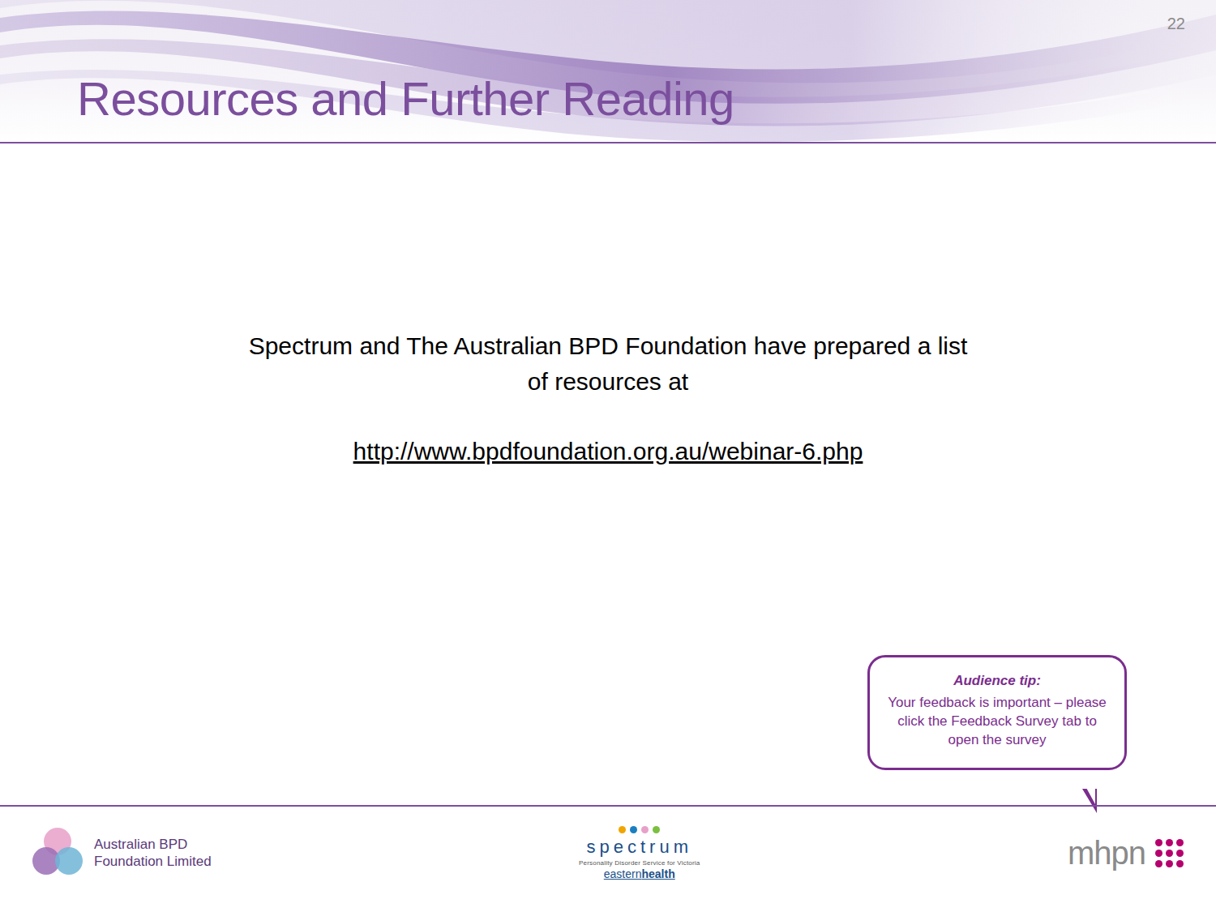22
Resources and Further Reading
Spectrum and The Australian BPD Foundation have prepared a list of resources at
http://www.bpdfoundation.org.au/webinar-6.php
Audience tip: Your feedback is important – please click the Feedback Survey tab to open the survey
Australian BPD
Foundation Limited
spectrum
Personality Disorder Service for Victoria
easternhealth
mhpn